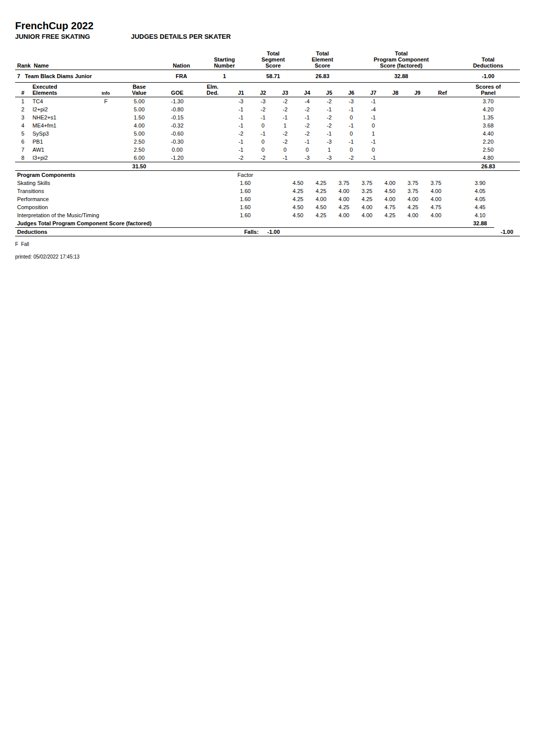FrenchCup 2022
JUNIOR FREE SKATINGJUDGES DETAILS PER SKATER
| Rank Name | Nation | Starting Number | Total Segment Score | Total Element Score | Total Program Component Score (factored) | Total Deductions |
| --- | --- | --- | --- | --- | --- | --- |
| 7 Team Black Diams Junior | FRA | 1 | 58.71 | 26.83 | 32.88 | -1.00 |
| # | Executed Elements | Info | Base Value | GOE | Elm. Ded. | J1 | J2 | J3 | J4 | J5 | J6 | J7 | J8 | J9 | Ref | Scores of Panel |
| --- | --- | --- | --- | --- | --- | --- | --- | --- | --- | --- | --- | --- | --- | --- | --- | --- |
| 1 | TC4 | F | 5.00 | -1.30 | | -3 | -3 | -2 | -4 | -2 | -3 | -1 | | | | 3.70 |
| 2 | I2+pi2 | | 5.00 | -0.80 | | -1 | -2 | -2 | -2 | -1 | -1 | -4 | | | | 4.20 |
| 3 | NHE2+s1 | | 1.50 | -0.15 | | -1 | -1 | -1 | -1 | -2 | 0 | -1 | | | | 1.35 |
| 4 | ME4+fm1 | | 4.00 | -0.32 | | -1 | 0 | 1 | -2 | -2 | -1 | 0 | | | | 3.68 |
| 5 | SySp3 | | 5.00 | -0.60 | | -2 | -1 | -2 | -2 | -1 | 0 | 1 | | | | 4.40 |
| 6 | PB1 | | 2.50 | -0.30 | | -1 | 0 | -2 | -1 | -3 | -1 | -1 | | | | 2.20 |
| 7 | AW1 | | 2.50 | 0.00 | | -1 | 0 | 0 | 0 | 1 | 0 | 0 | | | | 2.50 |
| 8 | I3+pi2 | | 6.00 | -1.20 | | -2 | -2 | -1 | -3 | -3 | -2 | -1 | | | | 4.80 |
| | | | 31.50 | | | | | | | | | | | | | 26.83 |
| Program Components | Factor | | | | | | | | | | | | |
| Skating Skills | 1.60 | | 4.50 | 4.25 | 3.75 | 3.75 | 4.00 | 3.75 | 3.75 | | | | 3.90 |
| Transitions | 1.60 | | 4.25 | 4.25 | 4.00 | 3.25 | 4.50 | 3.75 | 4.00 | | | | 4.05 |
| Performance | 1.60 | | 4.25 | 4.00 | 4.00 | 4.25 | 4.00 | 4.00 | 4.00 | | | | 4.05 |
| Composition | 1.60 | | 4.50 | 4.50 | 4.25 | 4.00 | 4.75 | 4.25 | 4.75 | | | | 4.45 |
| Interpretation of the Music/Timing | 1.60 | | 4.50 | 4.25 | 4.00 | 4.00 | 4.25 | 4.00 | 4.00 | | | | 4.10 |
| Judges Total Program Component Score (factored) | | | | | | | | | | | | | 32.88 |
| Deductions | Falls: | -1.00 | | | | | | | | | | | | -1.00 |
F Fall
printed: 05/02/2022 17:45:13